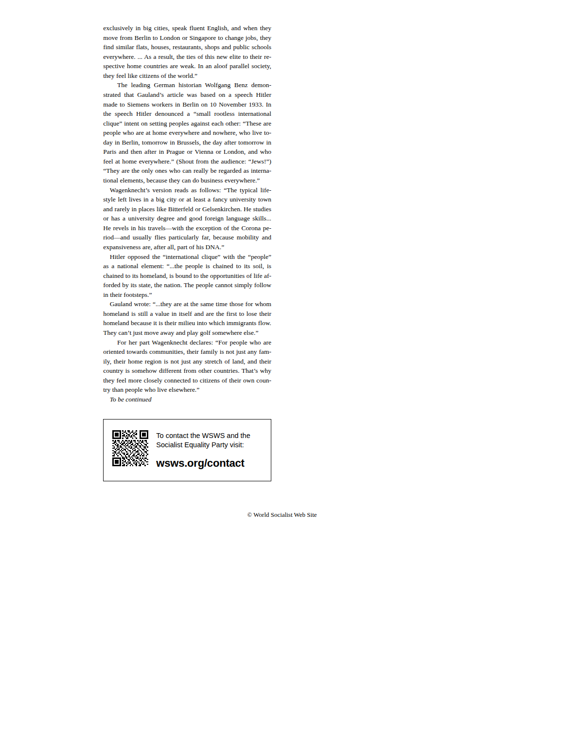exclusively in big cities, speak fluent English, and when they move from Berlin to London or Singapore to change jobs, they find similar flats, houses, restaurants, shops and public schools everywhere. ... As a result, the ties of this new elite to their respective home countries are weak. In an aloof parallel society, they feel like citizens of the world.”
The leading German historian Wolfgang Benz demonstrated that Gauland’s article was based on a speech Hitler made to Siemens workers in Berlin on 10 November 1933. In the speech Hitler denounced a “small rootless international clique” intent on setting peoples against each other: “These are people who are at home everywhere and nowhere, who live today in Berlin, tomorrow in Brussels, the day after tomorrow in Paris and then after in Prague or Vienna or London, and who feel at home everywhere.” (Shout from the audience: “Jews!”) “They are the only ones who can really be regarded as international elements, because they can do business everywhere.”
Wagenknecht’s version reads as follows: “The typical lifestyle left lives in a big city or at least a fancy university town and rarely in places like Bitterfeld or Gelsenkirchen. He studies or has a university degree and good foreign language skills... He revels in his travels—with the exception of the Corona period—and usually flies particularly far, because mobility and expansiveness are, after all, part of his DNA.”
Hitler opposed the “international clique” with the “people” as a national element: “...the people is chained to its soil, is chained to its homeland, is bound to the opportunities of life afforded by its state, the nation. The people cannot simply follow in their footsteps.”
Gauland wrote: “...they are at the same time those for whom homeland is still a value in itself and are the first to lose their homeland because it is their milieu into which immigrants flow. They can’t just move away and play golf somewhere else.”
For her part Wagenknecht declares: “For people who are oriented towards communities, their family is not just any family, their home region is not just any stretch of land, and their country is somehow different from other countries. That’s why they feel more closely connected to citizens of their own country than people who live elsewhere.”
To be continued
To contact the WSWS and the Socialist Equality Party visit:
wsws.org/contact
© World Socialist Web Site